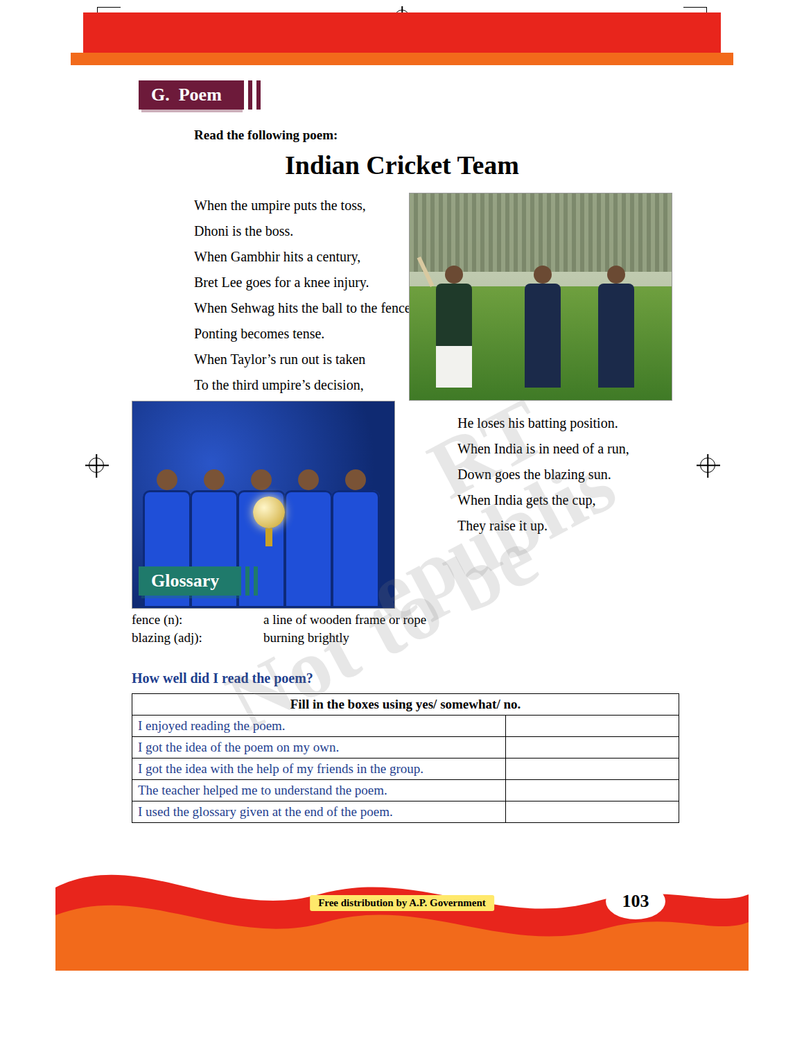G. Poem
Read the following poem:
Indian Cricket Team
When the umpire puts the toss,
Dhoni is the boss.
When Gambhir hits a century,
Bret Lee goes for a knee injury.
When Sehwag hits the ball to the fence,
Ponting becomes tense.
When Taylor’s run out is taken
To the third umpire’s decision,
He loses his batting position.
When India is in need of a run,
Down goes the blazing sun.
When India gets the cup,
They raise it up.
RT epublis Not to be
Glossary
| fence (n): | | a line of wooden frame or rope |
| blazing (adj): | | burning brightly |
How well did I read the poem?
| Fill in the boxes using yes/ somewhat/ no. |
| --- |
| I enjoyed reading the poem. | |
| I got the idea of the poem on my own. | |
| I got the idea with the help of my friends in the group. | |
| The teacher helped me to understand the poem. | |
| I used the glossary given at the end of the poem. | |
Free distribution by A.P. Government
103